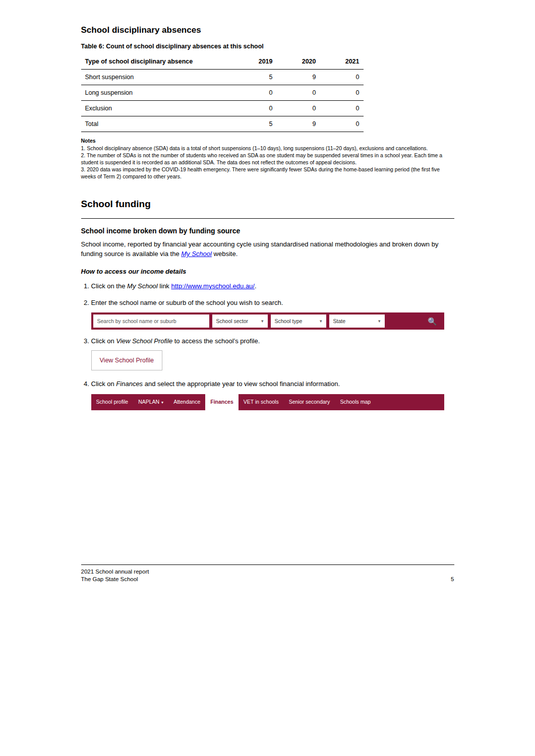School disciplinary absences
Table 6: Count of school disciplinary absences at this school
| Type of school disciplinary absence | 2019 | 2020 | 2021 |
| --- | --- | --- | --- |
| Short suspension | 5 | 9 | 0 |
| Long suspension | 0 | 0 | 0 |
| Exclusion | 0 | 0 | 0 |
| Total | 5 | 9 | 0 |
Notes
1. School disciplinary absence (SDA) data is a total of short suspensions (1–10 days), long suspensions (11–20 days), exclusions and cancellations.
2. The number of SDAs is not the number of students who received an SDA as one student may be suspended several times in a school year. Each time a student is suspended it is recorded as an additional SDA. The data does not reflect the outcomes of appeal decisions.
3. 2020 data was impacted by the COVID-19 health emergency. There were significantly fewer SDAs during the home-based learning period (the first five weeks of Term 2) compared to other years.
School funding
School income broken down by funding source
School income, reported by financial year accounting cycle using standardised national methodologies and broken down by funding source is available via the My School website.
How to access our income details
Click on the My School link http://www.myschool.edu.au/.
Enter the school name or suburb of the school you wish to search.
Search by school name or suburb
School sector
School type
State
🔍
Click on View School Profile to access the school’s profile.
View School Profile
Click on Finances and select the appropriate year to view school financial information.
School profile
NAPLAN▾
Attendance
Finances
VET in schools
Senior secondary
Schools map
2021 School annual report
The Gap State School
5